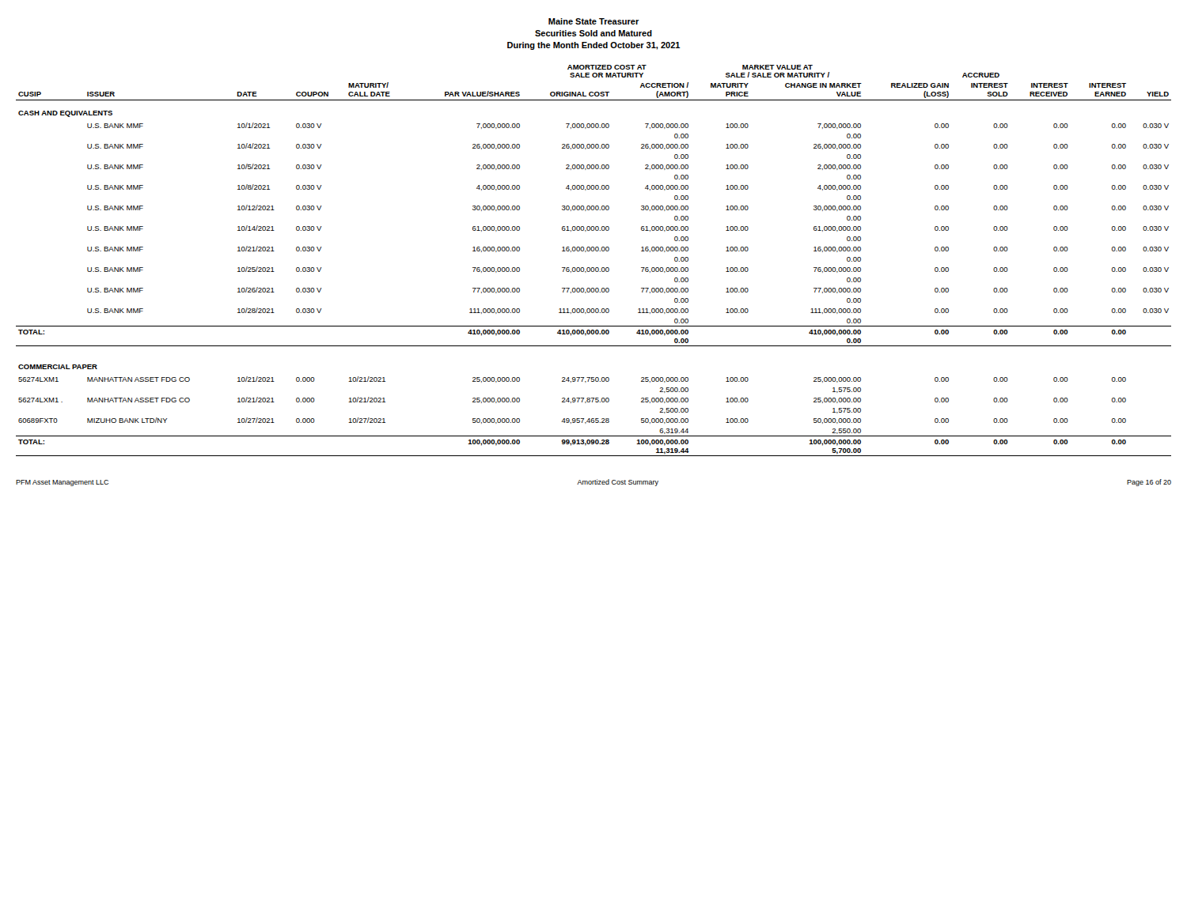Maine State Treasurer
Securities Sold and Matured
During the Month Ended October 31, 2021
| | | | | | | AMORTIZED COST AT SALE OR MATURITY | MARKET VALUE AT SALE / SALE OR MATURITY / | | ACCRUED | | | |
| --- | --- | --- | --- | --- | --- | --- | --- | --- | --- | --- | --- | --- |
| CUSIP | ISSUER | DATE | COUPON | MATURITY/ CALL DATE | PAR VALUE/SHARES | ORIGINAL COST | ACCRETION / (AMORT) | MATURITY PRICE | CHANGE IN MARKET VALUE | REALIZED GAIN (LOSS) | INTEREST SOLD | INTEREST RECEIVED | INTEREST EARNED | YIELD |
| CASH AND EQUIVALENTS |
| | U.S. BANK MMF | 10/1/2021 | 0.030 V | | 7,000,000.00 | 7,000,000.00 | 7,000,000.00 | 100.00 | 7,000,000.00 | 0.00 | 0.00 | 0.00 | 0.00 | 0.030 V |
| | | | | | | | 0.00 | | 0.00 | | | | | |
| | U.S. BANK MMF | 10/4/2021 | 0.030 V | | 26,000,000.00 | 26,000,000.00 | 26,000,000.00 | 100.00 | 26,000,000.00 | 0.00 | 0.00 | 0.00 | 0.00 | 0.030 V |
| | | | | | | | 0.00 | | 0.00 | | | | | |
| | U.S. BANK MMF | 10/5/2021 | 0.030 V | | 2,000,000.00 | 2,000,000.00 | 2,000,000.00 | 100.00 | 2,000,000.00 | 0.00 | 0.00 | 0.00 | 0.00 | 0.030 V |
| | | | | | | | 0.00 | | 0.00 | | | | | |
| | U.S. BANK MMF | 10/8/2021 | 0.030 V | | 4,000,000.00 | 4,000,000.00 | 4,000,000.00 | 100.00 | 4,000,000.00 | 0.00 | 0.00 | 0.00 | 0.00 | 0.030 V |
| | | | | | | | 0.00 | | 0.00 | | | | | |
| | U.S. BANK MMF | 10/12/2021 | 0.030 V | | 30,000,000.00 | 30,000,000.00 | 30,000,000.00 | 100.00 | 30,000,000.00 | 0.00 | 0.00 | 0.00 | 0.00 | 0.030 V |
| | | | | | | | 0.00 | | 0.00 | | | | | |
| | U.S. BANK MMF | 10/14/2021 | 0.030 V | | 61,000,000.00 | 61,000,000.00 | 61,000,000.00 | 100.00 | 61,000,000.00 | 0.00 | 0.00 | 0.00 | 0.00 | 0.030 V |
| | | | | | | | 0.00 | | 0.00 | | | | | |
| | U.S. BANK MMF | 10/21/2021 | 0.030 V | | 16,000,000.00 | 16,000,000.00 | 16,000,000.00 | 100.00 | 16,000,000.00 | 0.00 | 0.00 | 0.00 | 0.00 | 0.030 V |
| | | | | | | | 0.00 | | 0.00 | | | | | |
| | U.S. BANK MMF | 10/25/2021 | 0.030 V | | 76,000,000.00 | 76,000,000.00 | 76,000,000.00 | 100.00 | 76,000,000.00 | 0.00 | 0.00 | 0.00 | 0.00 | 0.030 V |
| | | | | | | | 0.00 | | 0.00 | | | | | |
| | U.S. BANK MMF | 10/26/2021 | 0.030 V | | 77,000,000.00 | 77,000,000.00 | 77,000,000.00 | 100.00 | 77,000,000.00 | 0.00 | 0.00 | 0.00 | 0.00 | 0.030 V |
| | | | | | | | 0.00 | | 0.00 | | | | | |
| | U.S. BANK MMF | 10/28/2021 | 0.030 V | | 111,000,000.00 | 111,000,000.00 | 111,000,000.00 | 100.00 | 111,000,000.00 | 0.00 | 0.00 | 0.00 | 0.00 | 0.030 V |
| | | | | | | | 0.00 | | 0.00 | | | | | |
| TOTAL: | | | | | 410,000,000.00 | 410,000,000.00 | 410,000,000.00 0.00 | | 410,000,000.00 0.00 | 0.00 | 0.00 | 0.00 | 0.00 | |
| COMMERCIAL PAPER |
| 56274LXM1 | MANHATTAN ASSET FDG CO | 10/21/2021 | 0.000 | 10/21/2021 | 25,000,000.00 | 24,977,750.00 | 25,000,000.00 | 100.00 | 25,000,000.00 | 0.00 | 0.00 | 0.00 | 0.00 | |
| | | | | | | | 2,500.00 | | 1,575.00 | | | | | |
| 56274LXM1 . | MANHATTAN ASSET FDG CO | 10/21/2021 | 0.000 | 10/21/2021 | 25,000,000.00 | 24,977,875.00 | 25,000,000.00 | 100.00 | 25,000,000.00 | 0.00 | 0.00 | 0.00 | 0.00 | |
| | | | | | | | 2,500.00 | | 1,575.00 | | | | | |
| 60689FXT0 | MIZUHO BANK LTD/NY | 10/27/2021 | 0.000 | 10/27/2021 | 50,000,000.00 | 49,957,465.28 | 50,000,000.00 | 100.00 | 50,000,000.00 | 0.00 | 0.00 | 0.00 | 0.00 | |
| | | | | | | | 6,319.44 | | 2,550.00 | | | | | |
| TOTAL: | | | | | 100,000,000.00 | 99,913,090.28 | 100,000,000.00 11,319.44 | | 100,000,000.00 5,700.00 | 0.00 | 0.00 | 0.00 | 0.00 | |
PFM Asset Management LLC
Amortized Cost Summary
Page 16 of 20